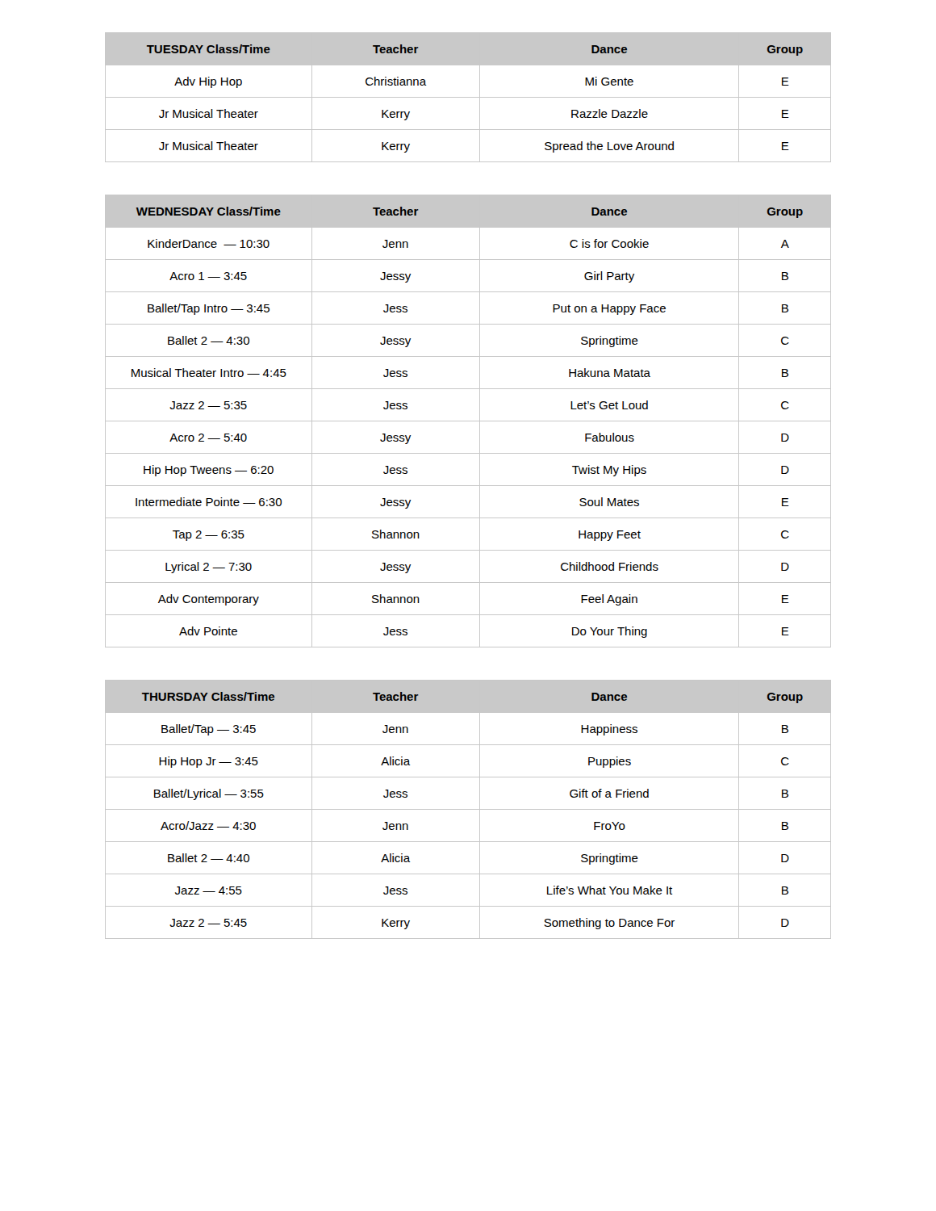| TUESDAY Class/Time | Teacher | Dance | Group |
| --- | --- | --- | --- |
| Adv Hip Hop | Christianna | Mi Gente | E |
| Jr Musical Theater | Kerry | Razzle Dazzle | E |
| Jr Musical Theater | Kerry | Spread the Love Around | E |
| WEDNESDAY Class/Time | Teacher | Dance | Group |
| --- | --- | --- | --- |
| KinderDance — 10:30 | Jenn | C is for Cookie | A |
| Acro 1 — 3:45 | Jessy | Girl Party | B |
| Ballet/Tap Intro — 3:45 | Jess | Put on a Happy Face | B |
| Ballet 2 — 4:30 | Jessy | Springtime | C |
| Musical Theater Intro — 4:45 | Jess | Hakuna Matata | B |
| Jazz 2 — 5:35 | Jess | Let’s Get Loud | C |
| Acro 2 — 5:40 | Jessy | Fabulous | D |
| Hip Hop Tweens — 6:20 | Jess | Twist My Hips | D |
| Intermediate Pointe — 6:30 | Jessy | Soul Mates | E |
| Tap 2 — 6:35 | Shannon | Happy Feet | C |
| Lyrical 2 — 7:30 | Jessy | Childhood Friends | D |
| Adv Contemporary | Shannon | Feel Again | E |
| Adv Pointe | Jess | Do Your Thing | E |
| THURSDAY Class/Time | Teacher | Dance | Group |
| --- | --- | --- | --- |
| Ballet/Tap — 3:45 | Jenn | Happiness | B |
| Hip Hop Jr — 3:45 | Alicia | Puppies | C |
| Ballet/Lyrical — 3:55 | Jess | Gift of a Friend | B |
| Acro/Jazz — 4:30 | Jenn | FroYo | B |
| Ballet 2 — 4:40 | Alicia | Springtime | D |
| Jazz — 4:55 | Jess | Life’s What You Make It | B |
| Jazz 2 — 5:45 | Kerry | Something to Dance For | D |